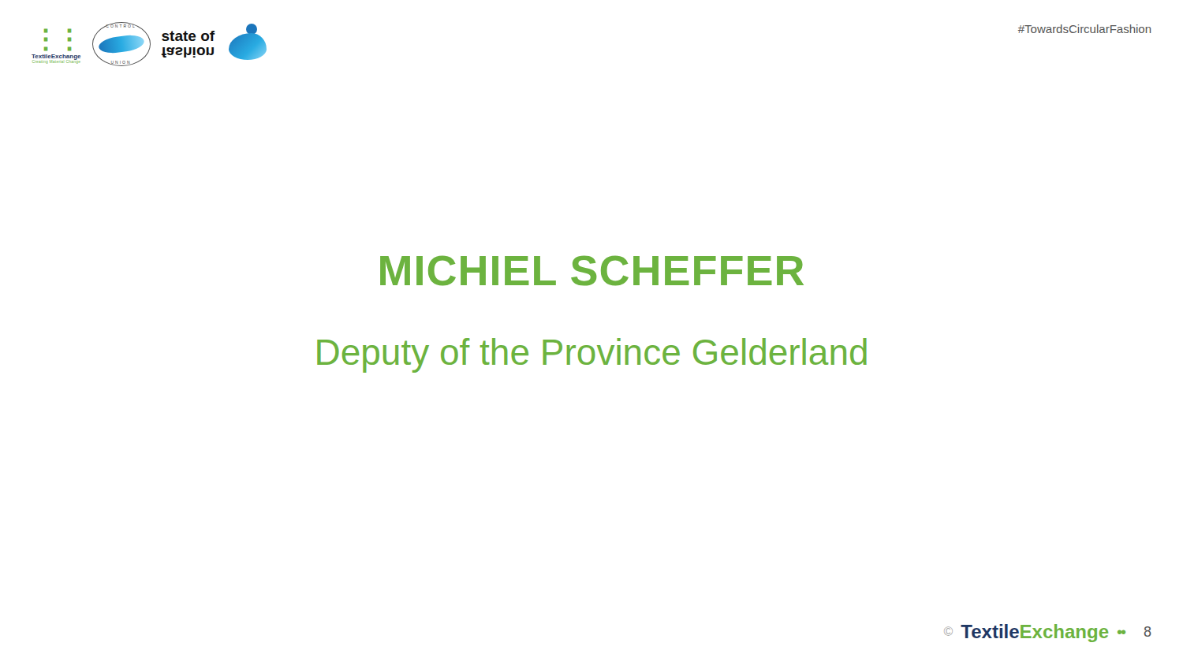⋮⋮ TextileExchange Creating Material Change
CONTROL
UNION
state of fashion
#TowardsCircularFashion
MICHIEL SCHEFFER
Deputy of the Province Gelderland
© TextileExchange •• 8